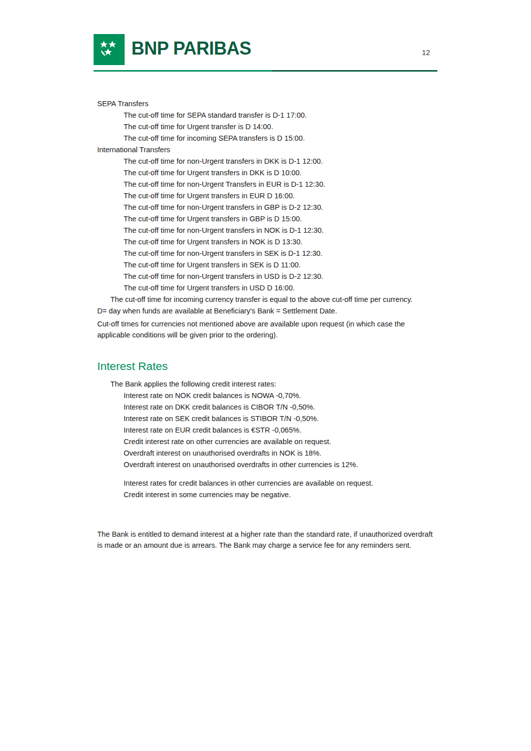BNP PARIBAS
12
SEPA Transfers
The cut-off time for SEPA standard transfer is D-1 17:00.
The cut-off time for Urgent transfer is D 14:00.
The cut-off time for incoming SEPA transfers is D 15:00.
International Transfers
The cut-off time for non-Urgent transfers in DKK is D-1 12:00.
The cut-off time for Urgent transfers in DKK is D 10:00.
The cut-off time for non-Urgent Transfers in EUR is D-1 12:30.
The cut-off time for Urgent transfers in EUR D 16:00.
The cut-off time for non-Urgent transfers in GBP is D-2 12:30.
The cut-off time for Urgent transfers in GBP is D 15:00.
The cut-off time for non-Urgent transfers in NOK is D-1 12:30.
The cut-off time for Urgent transfers in NOK is D 13:30.
The cut-off time for non-Urgent transfers in SEK is D-1 12:30.
The cut-off time for Urgent transfers in SEK is D 11:00.
The cut-off time for non-Urgent transfers in USD is D-2 12:30.
The cut-off time for Urgent transfers in USD D 16:00.
The cut-off time for incoming currency transfer is equal to the above cut-off time per currency.
D= day when funds are available at Beneficiary's Bank = Settlement Date.
Cut-off times for currencies not mentioned above are available upon request (in which case the applicable conditions will be given prior to the ordering).
Interest Rates
The Bank applies the following credit interest rates:
Interest rate on NOK credit balances is NOWA -0,70%.
Interest rate on DKK credit balances is CIBOR T/N -0,50%.
Interest rate on SEK credit balances is STIBOR T/N -0,50%.
Interest rate on EUR credit balances is €STR -0,065%.
Credit interest rate on other currencies are available on request.
Overdraft interest on unauthorised overdrafts in NOK is 18%.
Overdraft interest on unauthorised overdrafts in other currencies is 12%.
Interest rates for credit balances in other currencies are available on request.
Credit interest in some currencies may be negative.
The Bank is entitled to demand interest at a higher rate than the standard rate, if unauthorized overdraft is made or an amount due is arrears. The Bank may charge a service fee for any reminders sent.